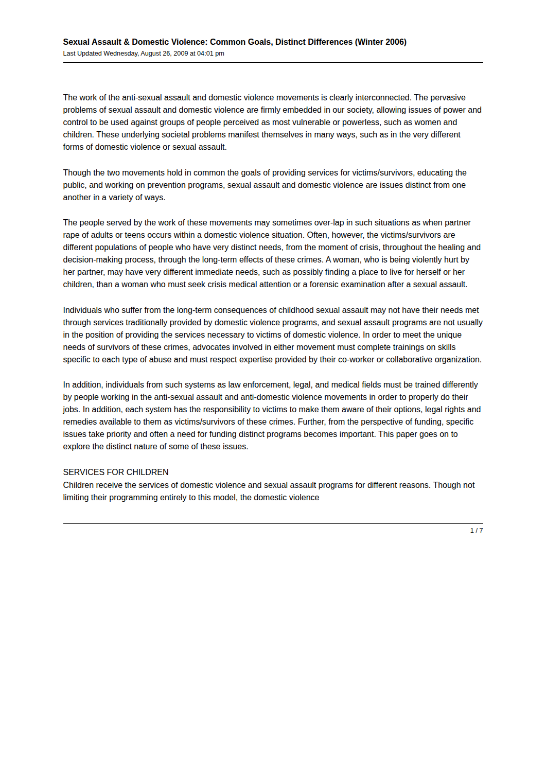Sexual Assault & Domestic Violence: Common Goals, Distinct Differences (Winter 2006)
Last Updated Wednesday, August 26, 2009 at 04:01 pm
The work of the anti-sexual assault and domestic violence movements is clearly interconnected. The pervasive problems of sexual assault and domestic violence are firmly embedded in our society, allowing issues of power and control to be used against groups of people perceived as most vulnerable or powerless, such as women and children. These underlying societal problems manifest themselves in many ways, such as in the very different forms of domestic violence or sexual assault.
Though the two movements hold in common the goals of providing services for victims/survivors, educating the public, and working on prevention programs, sexual assault and domestic violence are issues distinct from one another in a variety of ways.
The people served by the work of these movements may sometimes over-lap in such situations as when partner rape of adults or teens occurs within a domestic violence situation. Often, however, the victims/survivors are different populations of people who have very distinct needs, from the moment of crisis, throughout the healing and decision-making process, through the long-term effects of these crimes. A woman, who is being violently hurt by her partner, may have very different immediate needs, such as possibly finding a place to live for herself or her children, than a woman who must seek crisis medical attention or a forensic examination after a sexual assault.
Individuals who suffer from the long-term consequences of childhood sexual assault may not have their needs met through services traditionally provided by domestic violence programs, and sexual assault programs are not usually in the position of providing the services necessary to victims of domestic violence. In order to meet the unique needs of survivors of these crimes, advocates involved in either movement must complete trainings on skills specific to each type of abuse and must respect expertise provided by their co-worker or collaborative organization.
In addition, individuals from such systems as law enforcement, legal, and medical fields must be trained differently by people working in the anti-sexual assault and anti-domestic violence movements in order to properly do their jobs. In addition, each system has the responsibility to victims to make them aware of their options, legal rights and remedies available to them as victims/survivors of these crimes. Further, from the perspective of funding, specific issues take priority and often a need for funding distinct programs becomes important. This paper goes on to explore the distinct nature of some of these issues.
Services for Children
Children receive the services of domestic violence and sexual assault programs for different reasons. Though not limiting their programming entirely to this model, the domestic violence
1 / 7